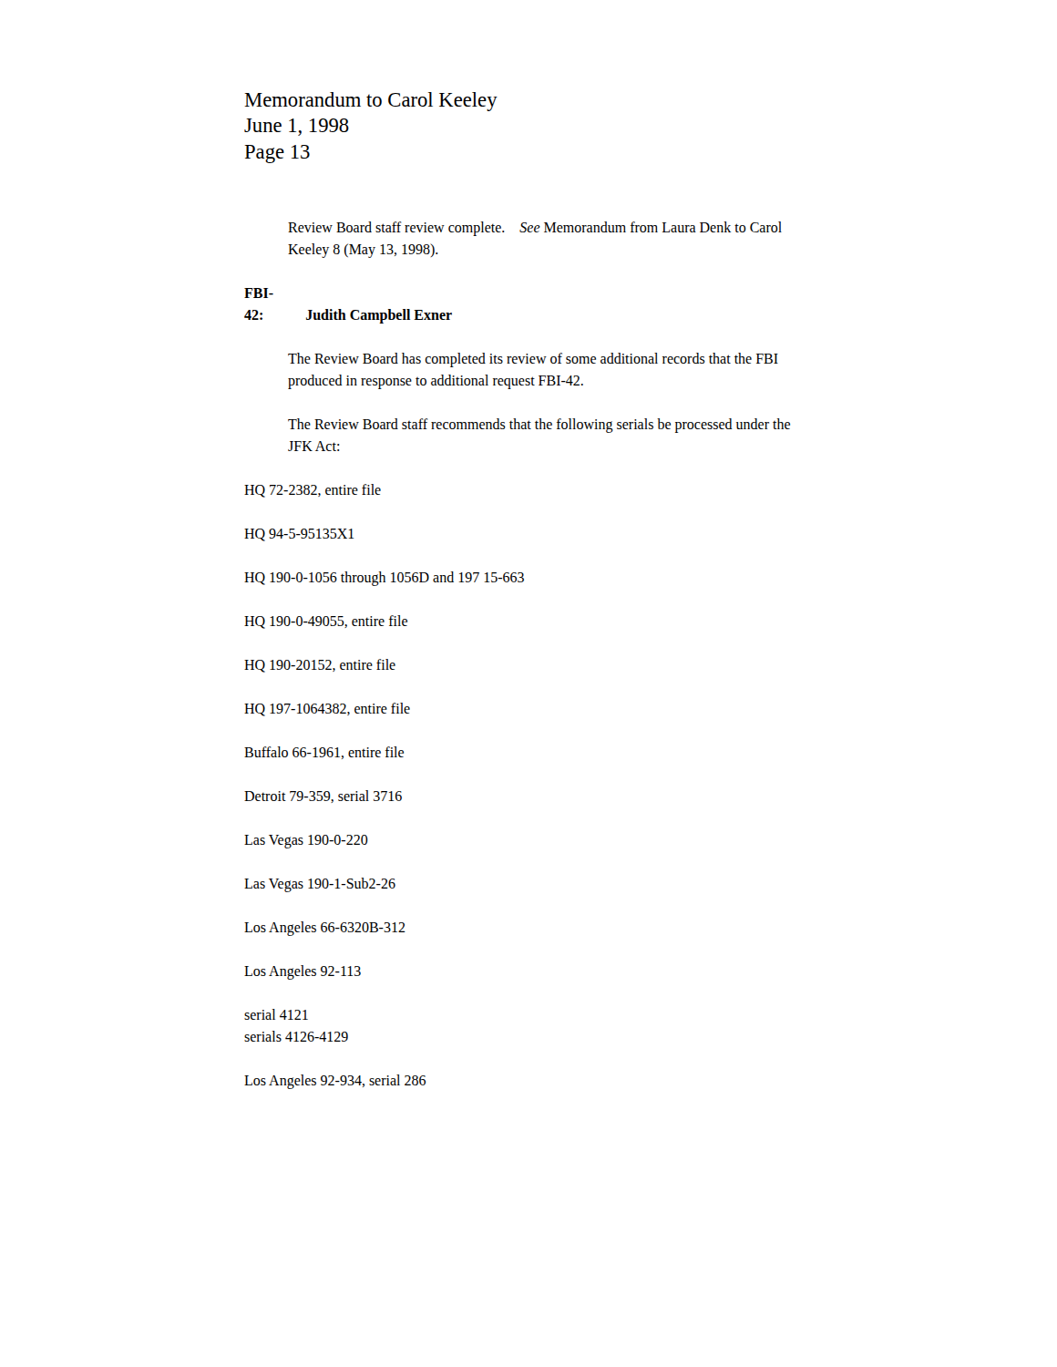Memorandum to Carol Keeley
June 1, 1998
Page 13
Review Board staff review complete. See Memorandum from Laura Denk to Carol Keeley 8 (May 13, 1998).
FBI-42: Judith Campbell Exner
The Review Board has completed its review of some additional records that the FBI produced in response to additional request FBI-42.
The Review Board staff recommends that the following serials be processed under the JFK Act:
HQ 72-2382, entire file
HQ 94-5-95135X1
HQ 190-0-1056 through 1056D and 197 15-663
HQ 190-0-49055, entire file
HQ 190-20152, entire file
HQ 197-1064382, entire file
Buffalo 66-1961, entire file
Detroit 79-359, serial 3716
Las Vegas 190-0-220
Las Vegas 190-1-Sub2-26
Los Angeles 66-6320B-312
Los Angeles 92-113
serial 4121
serials 4126-4129
Los Angeles 92-934, serial 286